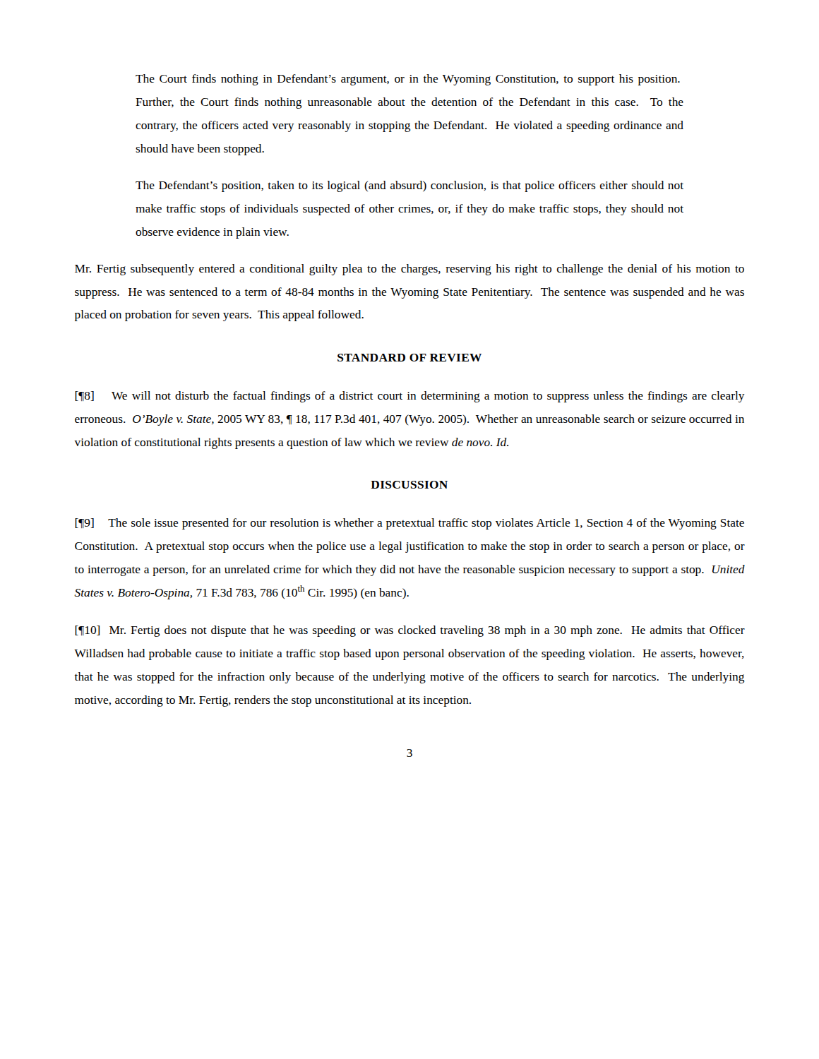The Court finds nothing in Defendant’s argument, or in the Wyoming Constitution, to support his position. Further, the Court finds nothing unreasonable about the detention of the Defendant in this case. To the contrary, the officers acted very reasonably in stopping the Defendant. He violated a speeding ordinance and should have been stopped.
The Defendant’s position, taken to its logical (and absurd) conclusion, is that police officers either should not make traffic stops of individuals suspected of other crimes, or, if they do make traffic stops, they should not observe evidence in plain view.
Mr. Fertig subsequently entered a conditional guilty plea to the charges, reserving his right to challenge the denial of his motion to suppress. He was sentenced to a term of 48-84 months in the Wyoming State Penitentiary. The sentence was suspended and he was placed on probation for seven years. This appeal followed.
STANDARD OF REVIEW
[¶8] We will not disturb the factual findings of a district court in determining a motion to suppress unless the findings are clearly erroneous. O’Boyle v. State, 2005 WY 83, ¶ 18, 117 P.3d 401, 407 (Wyo. 2005). Whether an unreasonable search or seizure occurred in violation of constitutional rights presents a question of law which we review de novo. Id.
DISCUSSION
[¶9] The sole issue presented for our resolution is whether a pretextual traffic stop violates Article 1, Section 4 of the Wyoming State Constitution. A pretextual stop occurs when the police use a legal justification to make the stop in order to search a person or place, or to interrogate a person, for an unrelated crime for which they did not have the reasonable suspicion necessary to support a stop. United States v. Botero-Ospina, 71 F.3d 783, 786 (10th Cir. 1995) (en banc).
[¶10] Mr. Fertig does not dispute that he was speeding or was clocked traveling 38 mph in a 30 mph zone. He admits that Officer Willadsen had probable cause to initiate a traffic stop based upon personal observation of the speeding violation. He asserts, however, that he was stopped for the infraction only because of the underlying motive of the officers to search for narcotics. The underlying motive, according to Mr. Fertig, renders the stop unconstitutional at its inception.
3